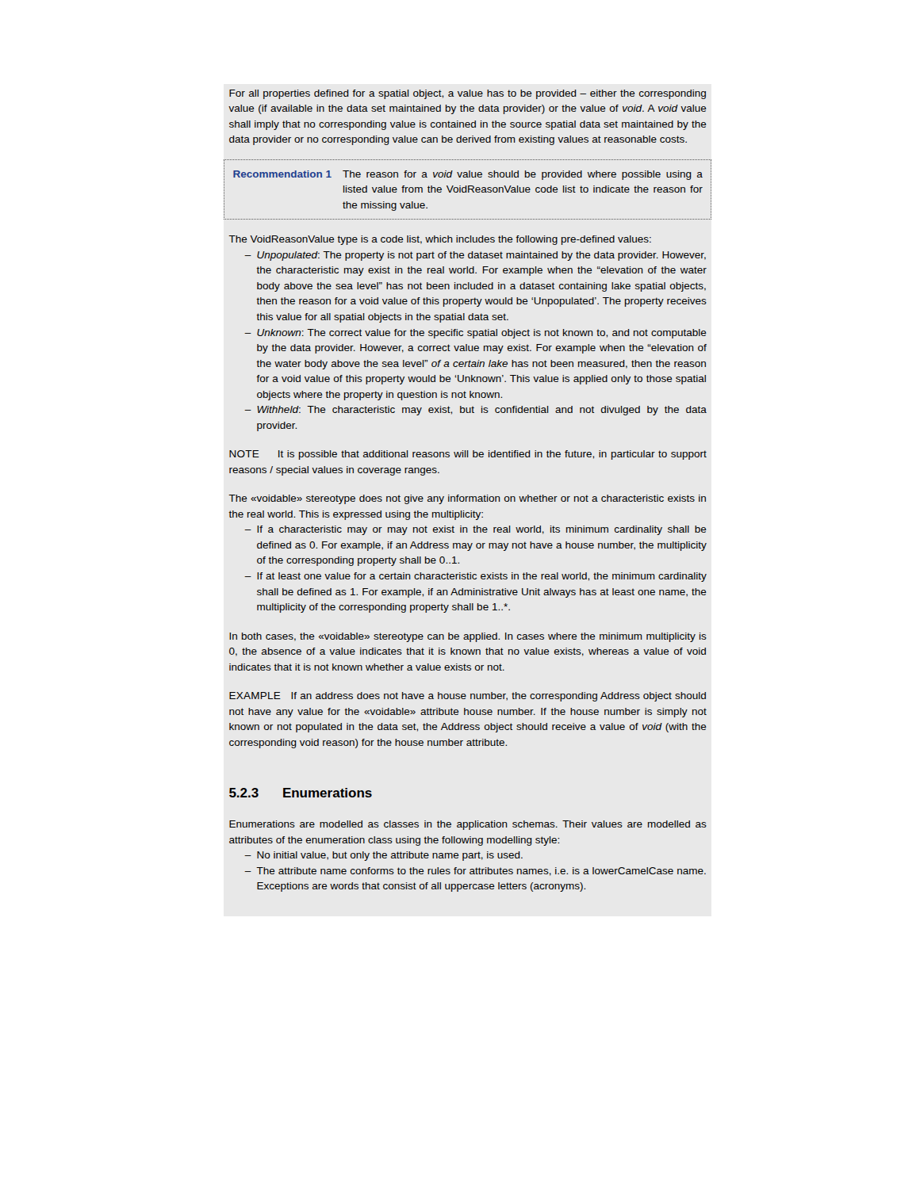For all properties defined for a spatial object, a value has to be provided – either the corresponding value (if available in the data set maintained by the data provider) or the value of void. A void value shall imply that no corresponding value is contained in the source spatial data set maintained by the data provider or no corresponding value can be derived from existing values at reasonable costs.
Recommendation 1
The reason for a void value should be provided where possible using a listed value from the VoidReasonValue code list to indicate the reason for the missing value.
The VoidReasonValue type is a code list, which includes the following pre-defined values:
Unpopulated: The property is not part of the dataset maintained by the data provider. However, the characteristic may exist in the real world. For example when the “elevation of the water body above the sea level” has not been included in a dataset containing lake spatial objects, then the reason for a void value of this property would be ‘Unpopulated’. The property receives this value for all spatial objects in the spatial data set.
Unknown: The correct value for the specific spatial object is not known to, and not computable by the data provider. However, a correct value may exist. For example when the “elevation of the water body above the sea level” of a certain lake has not been measured, then the reason for a void value of this property would be ‘Unknown’. This value is applied only to those spatial objects where the property in question is not known.
Withheld: The characteristic may exist, but is confidential and not divulged by the data provider.
NOTE It is possible that additional reasons will be identified in the future, in particular to support reasons / special values in coverage ranges.
The «voidable» stereotype does not give any information on whether or not a characteristic exists in the real world. This is expressed using the multiplicity:
If a characteristic may or may not exist in the real world, its minimum cardinality shall be defined as 0. For example, if an Address may or may not have a house number, the multiplicity of the corresponding property shall be 0..1.
If at least one value for a certain characteristic exists in the real world, the minimum cardinality shall be defined as 1. For example, if an Administrative Unit always has at least one name, the multiplicity of the corresponding property shall be 1..*.
In both cases, the «voidable» stereotype can be applied. In cases where the minimum multiplicity is 0, the absence of a value indicates that it is known that no value exists, whereas a value of void indicates that it is not known whether a value exists or not.
EXAMPLE If an address does not have a house number, the corresponding Address object should not have any value for the «voidable» attribute house number. If the house number is simply not known or not populated in the data set, the Address object should receive a value of void (with the corresponding void reason) for the house number attribute.
5.2.3
Enumerations
Enumerations are modelled as classes in the application schemas. Their values are modelled as attributes of the enumeration class using the following modelling style:
No initial value, but only the attribute name part, is used.
The attribute name conforms to the rules for attributes names, i.e. is a lowerCamelCase name. Exceptions are words that consist of all uppercase letters (acronyms).